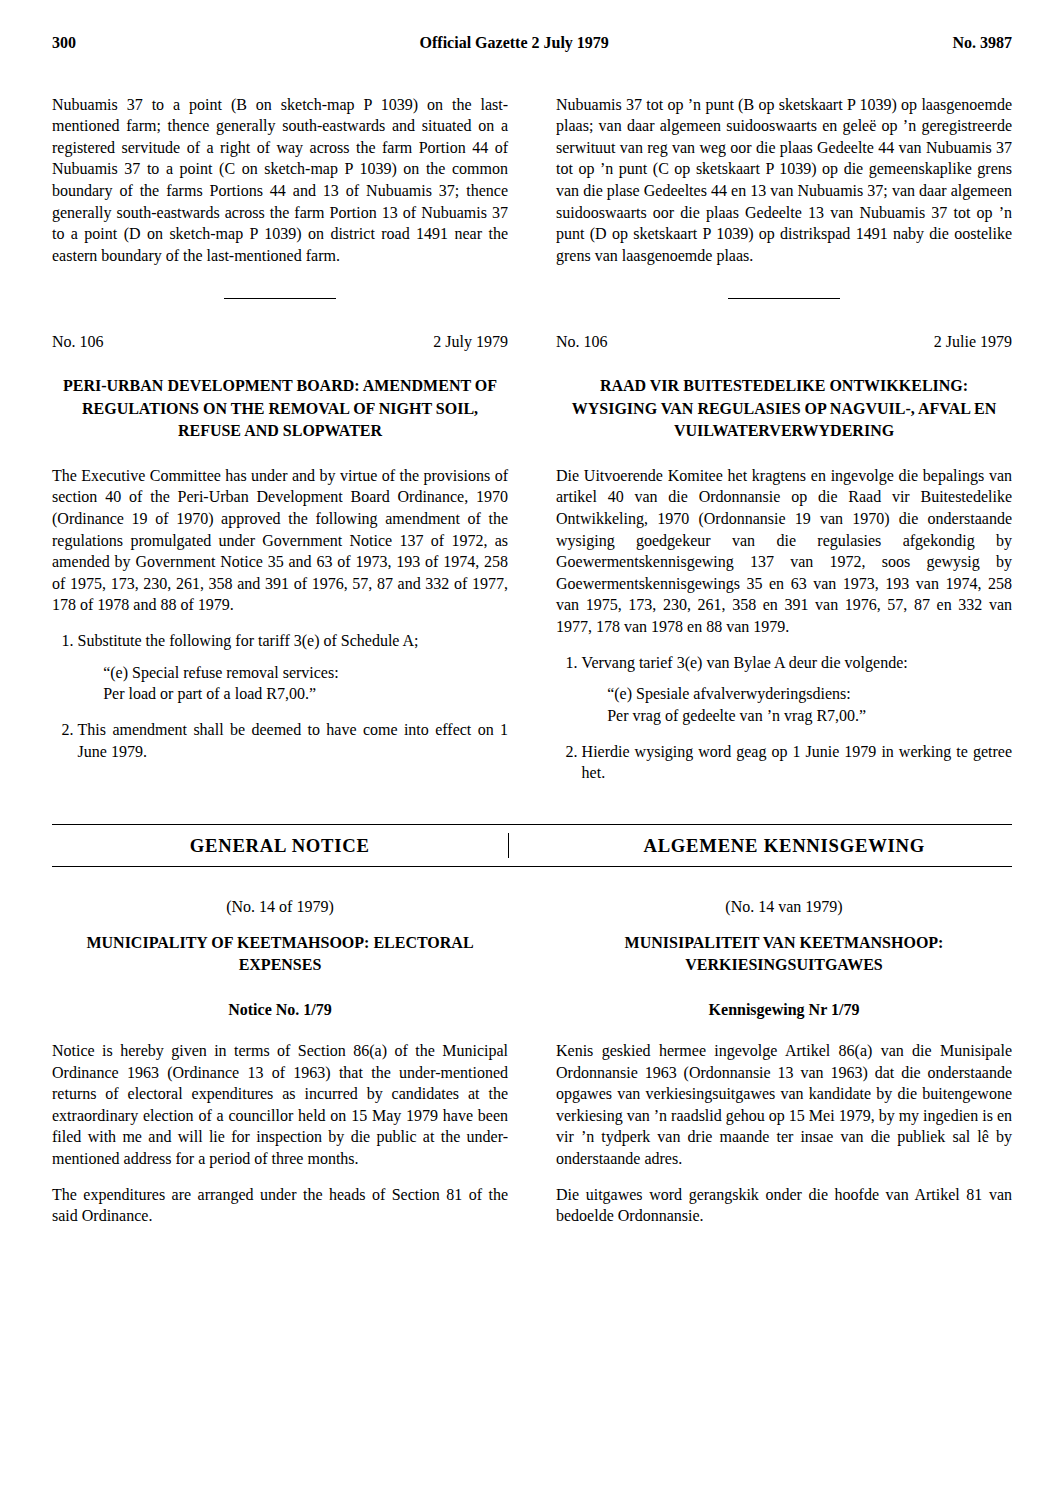300 Official Gazette 2 July 1979 No. 3987
Nubuamis 37 to a point (B on sketch-map P 1039) on the last-mentioned farm; thence generally south-eastwards and situated on a registered servitude of a right of way across the farm Portion 44 of Nubuamis 37 to a point (C on sketch-map P 1039) on the common boundary of the farms Portions 44 and 13 of Nubuamis 37; thence generally south-eastwards across the farm Portion 13 of Nubuamis 37 to a point (D on sketch-map P 1039) on district road 1491 near the eastern boundary of the last-mentioned farm.
No. 106 2 July 1979
Peri-Urban Development Board: Amendment of Regulations on the Removal of Night Soil, Refuse and Slopwater
The Executive Committee has under and by virtue of the provisions of section 40 of the Peri-Urban Development Board Ordinance, 1970 (Ordinance 19 of 1970) approved the following amendment of the regulations promulgated under Government Notice 137 of 1972, as amended by Government Notice 35 and 63 of 1973, 193 of 1974, 258 of 1975, 173, 230, 261, 358 and 391 of 1976, 57, 87 and 332 of 1977, 178 of 1978 and 88 of 1979.
Substitute the following for tariff 3(e) of Schedule A;
“(e) Special refuse removal services:
Per load or part of a load R7,00.”
This amendment shall be deemed to have come into effect on 1 June 1979.
Nubuamis 37 tot op ’n punt (B op sketskaart P 1039) op laasgenoemde plaas; van daar algemeen suidooswaarts en geleë op ’n geregistreerde serwituut van reg van weg oor die plaas Gedeelte 44 van Nubuamis 37 tot op ’n punt (C op sketskaart P 1039) op die gemeenskaplike grens van die plase Gedeeltes 44 en 13 van Nubuamis 37; van daar algemeen suidooswaarts oor die plaas Gedeelte 13 van Nubuamis 37 tot op ’n punt (D op sketskaart P 1039) op distrikspad 1491 naby die oostelike grens van laasgenoemde plaas.
No. 106 2 Julie 1979
Raad vir Buitestedelike Ontwikkeling: Wysiging van Regulasies op Nagvuil-, Afval en Vuilwaterverwydering
Die Uitvoerende Komitee het kragtens en ingevolge die bepalings van artikel 40 van die Ordonnansie op die Raad vir Buitestedelike Ontwikkeling, 1970 (Ordonnansie 19 van 1970) die onderstaande wysiging goedgekeur van die regulasies afgekondig by Goewermentskennisgewing 137 van 1972, soos gewysig by Goewermentskennisgewings 35 en 63 van 1973, 193 van 1974, 258 van 1975, 173, 230, 261, 358 en 391 van 1976, 57, 87 en 332 van 1977, 178 van 1978 en 88 van 1979.
Vervang tarief 3(e) van Bylae A deur die volgende:
“(e) Spesiale afvalverwyderingsdiens:
Per vrag of gedeelte van ’n vrag R7,00.”
Hierdie wysiging word geag op 1 Junie 1979 in werking te getree het.
GENERAL NOTICE
ALGEMENE KENNISGEWING
(No. 14 of 1979)
Municipality of Keetmahsoop: Electoral Expenses
Notice No. 1/79
Notice is hereby given in terms of Section 86(a) of the Municipal Ordinance 1963 (Ordinance 13 of 1963) that the under-mentioned returns of electoral expenditures as incurred by candidates at the extraordinary election of a councillor held on 15 May 1979 have been filed with me and will lie for inspection by die public at the under-mentioned address for a period of three months.
The expenditures are arranged under the heads of Section 81 of the said Ordinance.
(No. 14 van 1979)
Munisipaliteit van Keetmanshoop: Verkiesingsuitgawes
Kennisgewing Nr 1/79
Kenis geskied hermee ingevolge Artikel 86(a) van die Munisipale Ordonnansie 1963 (Ordonnansie 13 van 1963) dat die onderstaande opgawes van verkiesingsuitgawes van kandidate by die buitengewone verkiesing van ’n raadslid gehou op 15 Mei 1979, by my ingedien is en vir ’n tydperk van drie maande ter insae van die publiek sal lê by onderstaande adres.
Die uitgawes word gerangskik onder die hoofde van Artikel 81 van bedoelde Ordonnansie.